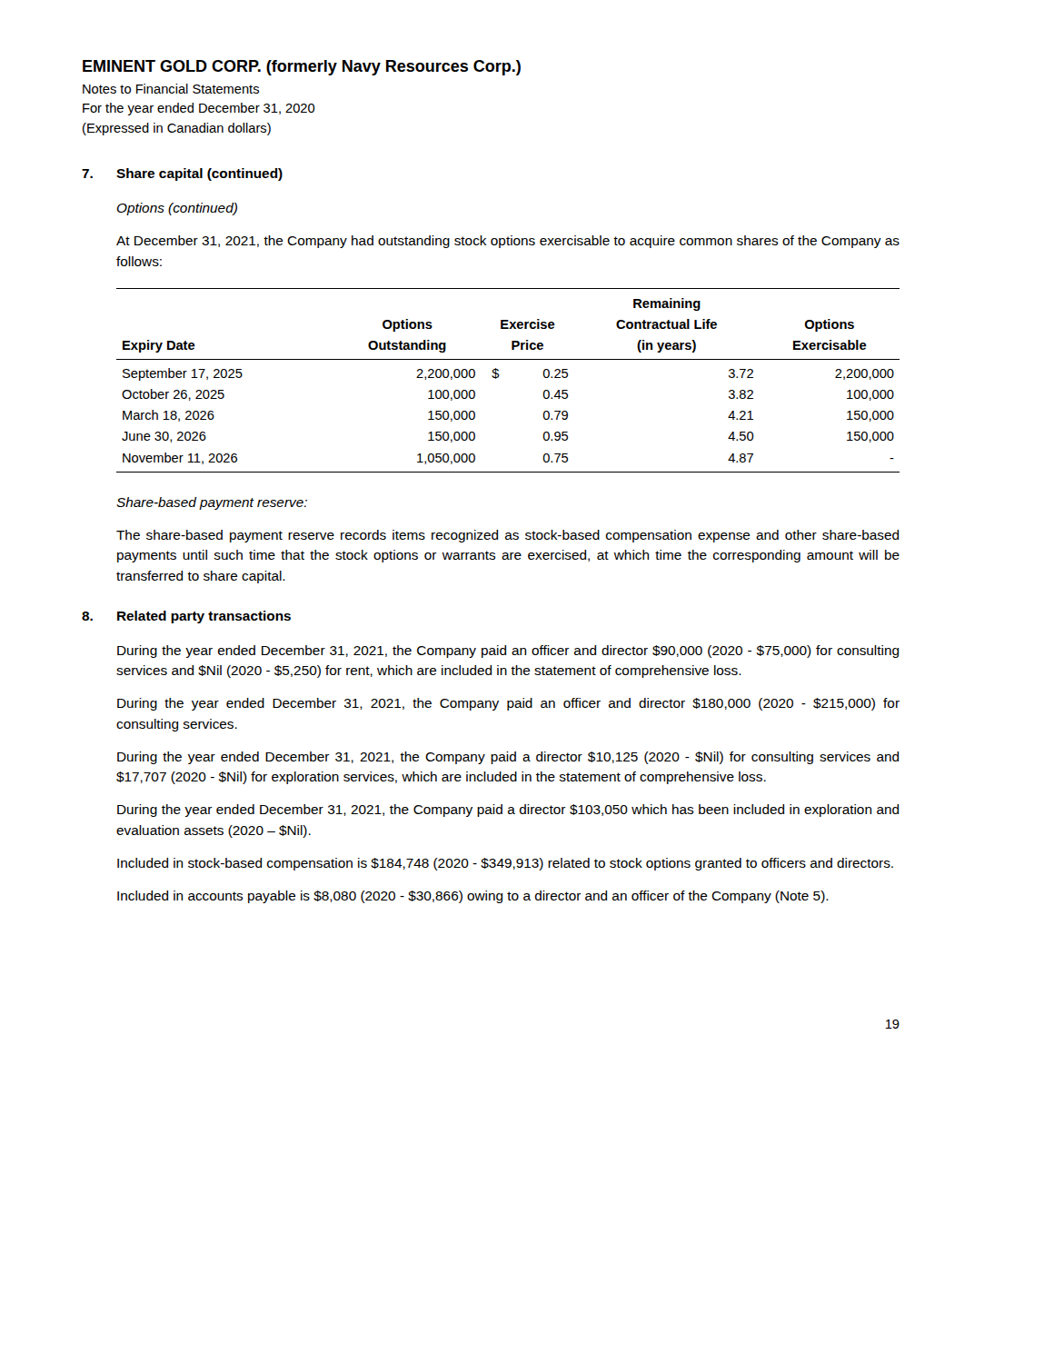EMINENT GOLD CORP. (formerly Navy Resources Corp.)
Notes to Financial Statements
For the year ended December 31, 2020
(Expressed in Canadian dollars)
7. Share capital (continued)
Options (continued)
At December 31, 2021, the Company had outstanding stock options exercisable to acquire common shares of the Company as follows:
| | | | Remaining | |
| --- | --- | --- | --- | --- |
| | Options | Exercise | Contractual Life | Options |
| Expiry Date | Outstanding | Price | (in years) | Exercisable |
| September 17, 2025 | 2,200,000 | $ | 0.25 | 3.72 | 2,200,000 |
| October 26, 2025 | 100,000 | | 0.45 | 3.82 | 100,000 |
| March 18, 2026 | 150,000 | | 0.79 | 4.21 | 150,000 |
| June 30, 2026 | 150,000 | | 0.95 | 4.50 | 150,000 |
| November 11, 2026 | 1,050,000 | | 0.75 | 4.87 | - |
Share-based payment reserve:
The share-based payment reserve records items recognized as stock-based compensation expense and other share-based payments until such time that the stock options or warrants are exercised, at which time the corresponding amount will be transferred to share capital.
8. Related party transactions
During the year ended December 31, 2021, the Company paid an officer and director $90,000 (2020 - $75,000) for consulting services and $Nil (2020 - $5,250) for rent, which are included in the statement of comprehensive loss.
During the year ended December 31, 2021, the Company paid an officer and director $180,000 (2020 - $215,000) for consulting services.
During the year ended December 31, 2021, the Company paid a director $10,125 (2020 - $Nil) for consulting services and $17,707 (2020 - $Nil) for exploration services, which are included in the statement of comprehensive loss.
During the year ended December 31, 2021, the Company paid a director $103,050 which has been included in exploration and evaluation assets (2020 – $Nil).
Included in stock-based compensation is $184,748 (2020 - $349,913) related to stock options granted to officers and directors.
Included in accounts payable is $8,080 (2020 - $30,866) owing to a director and an officer of the Company (Note 5).
19